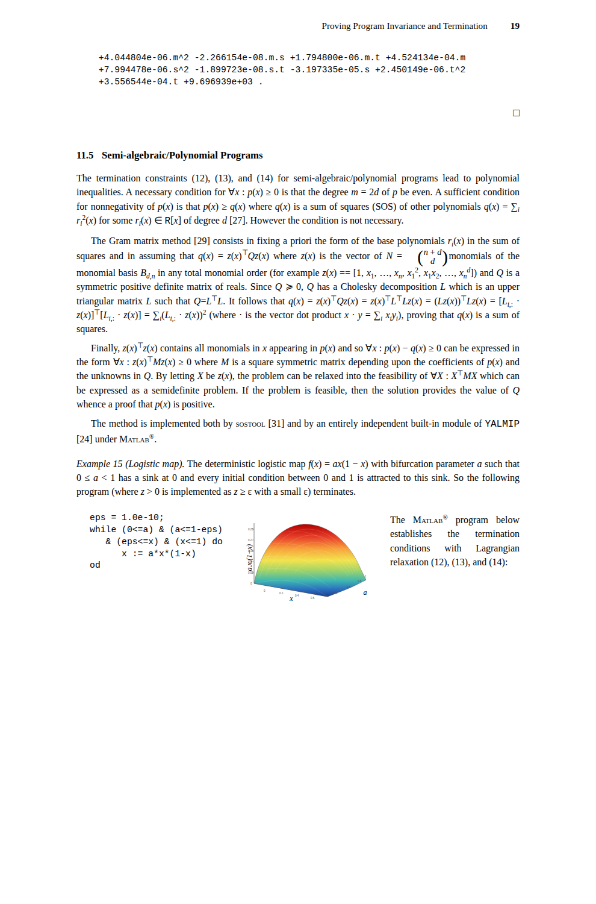Proving Program Invariance and Termination 19
+4.044804e-06.m^2 -2.266154e-08.m.s +1.794800e-06.m.t +4.524134e-04.m
+7.994478e-06.s^2 -1.899723e-08.s.t -3.197335e-05.s +2.450149e-06.t^2
+3.556544e-04.t +9.696939e+03 .
□
11.5 Semi-algebraic/Polynomial Programs
The termination constraints (12), (13), and (14) for semi-algebraic/polynomial programs lead to polynomial inequalities. A necessary condition for ∀x : p(x) ≥ 0 is that the degree m = 2d of p be even. A sufficient condition for nonnegativity of p(x) is that p(x) ≥ q(x) where q(x) is a sum of squares (SOS) of other polynomials q(x) = ∑i ri2(x) for some ri(x) ∈ R[x] of degree d [27]. However the condition is not necessary.
The Gram matrix method [29] consists in fixing a priori the form of the base polynomials ri(x) in the sum of squares and in assuming that q(x) = z(x)⊤Qz(x) where z(x) is the vector of N = n + d d monomials of the monomial basis Bd,n in any total monomial order (for example z(x) == [1, x1, …, xn, x12, x1x2, …, xnd]) and Q is a symmetric positive definite matrix of reals. Since Q ≽ 0, Q has a Cholesky decomposition L which is an upper triangular matrix L such that Q=L⊤L. It follows that q(x) = z(x)⊤Qz(x) = z(x)⊤L⊤Lz(x) = (Lz(x))⊤Lz(x) = [Li,: · z(x)]⊤[Li,: · z(x)] = ∑i(Li,: · z(x))2 (where · is the vector dot product x · y = ∑i xiyi), proving that q(x) is a sum of squares.
Finally, z(x)⊤z(x) contains all monomials in x appearing in p(x) and so ∀x : p(x) − q(x) ≥ 0 can be expressed in the form ∀x : z(x)⊤Mz(x) ≥ 0 where M is a square symmetric matrix depending upon the coefficients of p(x) and the unknowns in Q. By letting X be z(x), the problem can be relaxed into the feasibility of ∀X : X⊤MX which can be expressed as a semidefinite problem. If the problem is feasible, then the solution provides the value of Q whence a proof that p(x) is positive.
The method is implemented both by sostool [31] and by an entirely independent built-in module of YALMIP [24] under Matlab®.
Example 15 (Logistic map). The deterministic logistic map f(x) = ax(1 − x) with bifurcation parameter a such that 0 ≤ a < 1 has a sink at 0 and every initial condition between 0 and 1 is attracted to this sink. So the following program (where z > 0 is implemented as z ≥ ε with a small ε) terminates.
eps = 1.0e-10;
while (0<=a) & (a<=1-eps)
   & (eps<=x) & (x<=1) do
      x := a*x*(1-x)
od
a.x.(1−x) 0.25 0.2 0.15 0.1 0.05 0 0 0.2 0.4 0.6 0.4 0.6 0.8 1 x a
The Matlab® program below establishes the termination conditions with Lagrangian relaxation (12), (13), and (14):